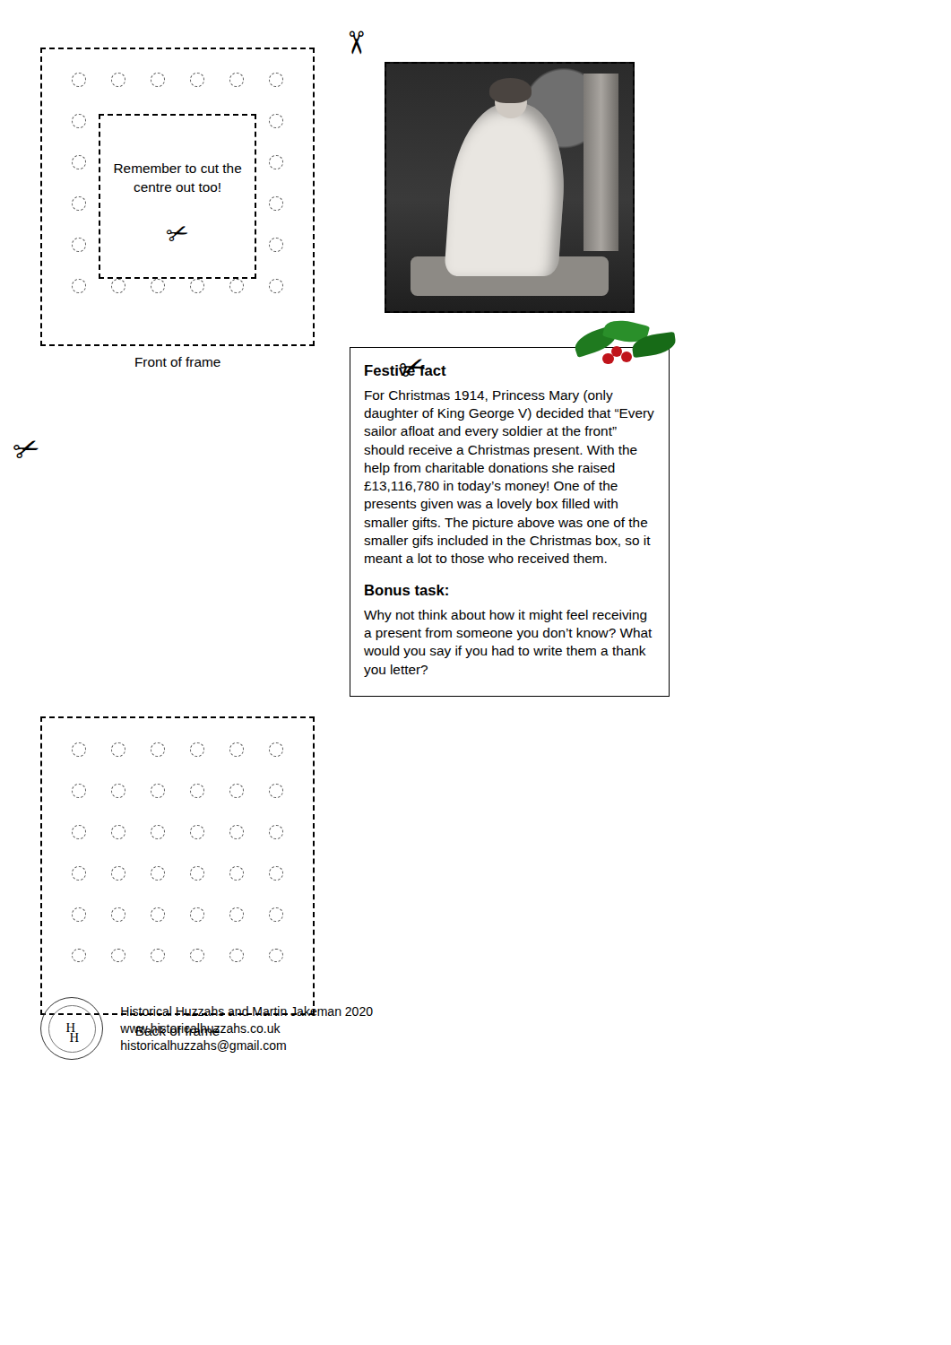✂
✂
✂
Remember to cut the centre out too!
✂
Front of frame
Festive fact
For Christmas 1914, Princess Mary (only daughter of King George V) decided that “Every sailor afloat and every soldier at the front” should receive a Christmas present. With the help from charitable donations she raised £13,116,780 in today’s money! One of the presents given was a lovely box filled with smaller gifts. The picture above was one of the smaller gifs included in the Christmas box, so it meant a lot to those who received them.
Bonus task:
Why not think about how it might feel receiving a present from someone you don’t know? What would you say if you had to write them a thank you letter?
Back of frame
HH
Historical Huzzahs and Martin Jakeman 2020
www.historicalhuzzahs.co.uk
historicalhuzzahs@gmail.com